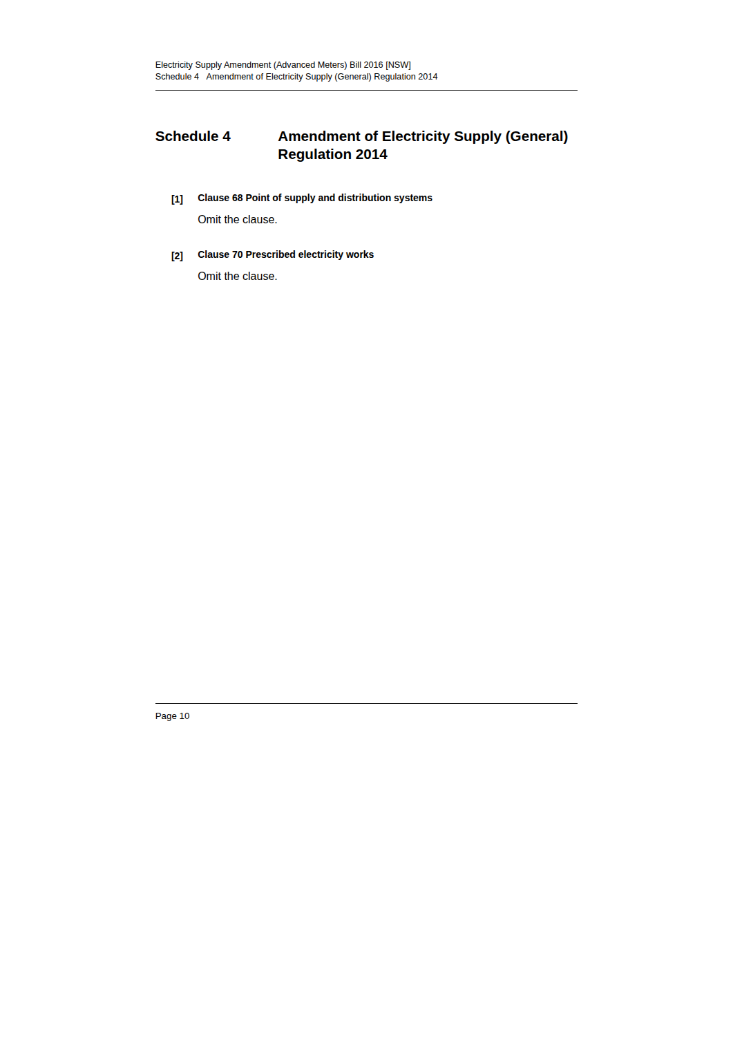Electricity Supply Amendment (Advanced Meters) Bill 2016 [NSW]
Schedule 4 Amendment of Electricity Supply (General) Regulation 2014
Schedule 4 Amendment of Electricity Supply (General) Regulation 2014
[1]
Clause 68 Point of supply and distribution systems
Omit the clause.
[2]
Clause 70 Prescribed electricity works
Omit the clause.
Page 10